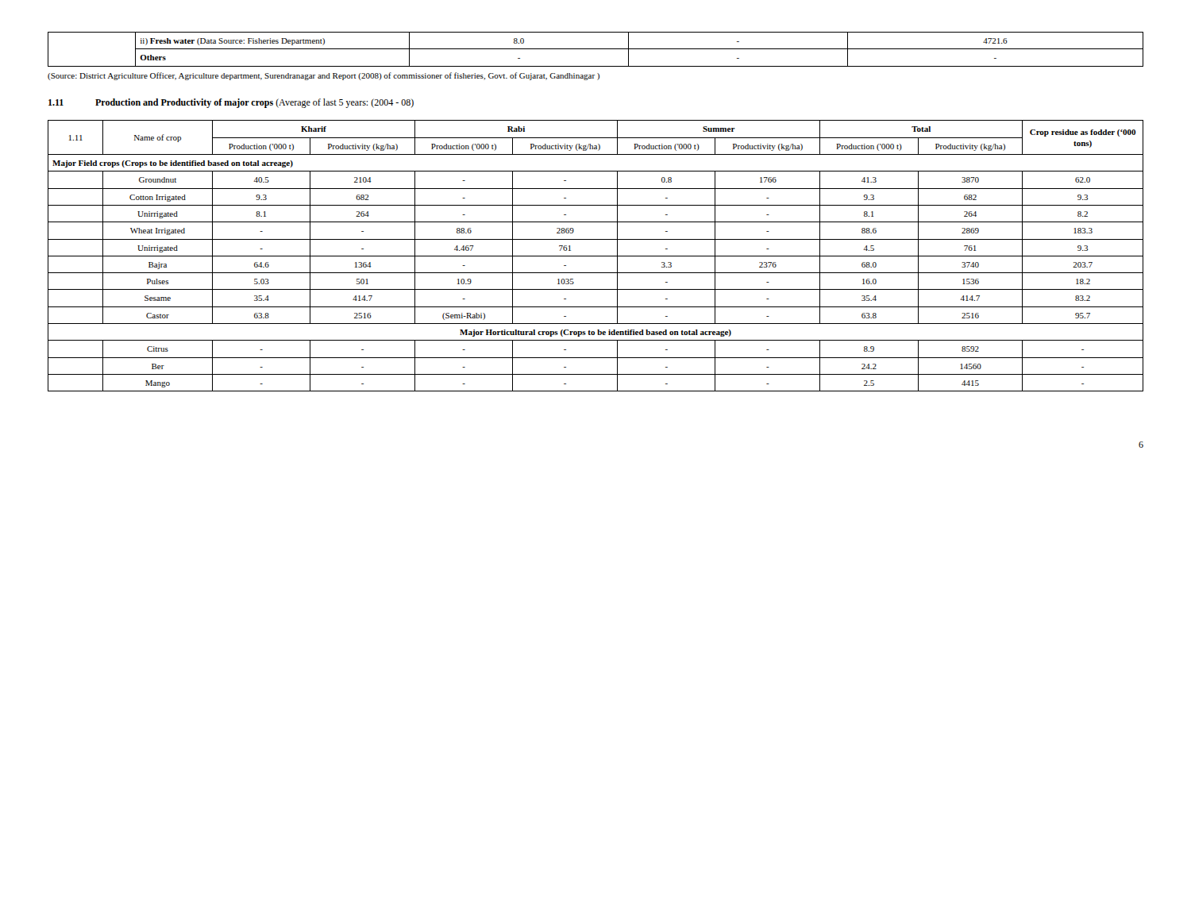| | ii) Fresh water (Data Source: Fisheries Department) | 8.0 | - | 4721.6 |
| | Others | - | - | - |
(Source: District Agriculture Officer, Agriculture department, Surendranagar and Report (2008) of commissioner of fisheries, Govt. of Gujarat, Gandhinagar )
1.11 Production and Productivity of major crops (Average of last 5 years: (2004 - 08)
| 1.11 | Name of crop | Kharif | Rabi | Summer | Total | Crop residue as fodder (‘000 tons) |
| Production ('000 t) | Productivity (kg/ha) | Production ('000 t) | Productivity (kg/ha) | Production ('000 t) | Productivity (kg/ha) | Production ('000 t) | Productivity (kg/ha) |
| Major Field crops (Crops to be identified based on total acreage) |
| | Groundnut | 40.5 | 2104 | - | - | 0.8 | 1766 | 41.3 | 3870 | 62.0 |
| | Cotton Irrigated | 9.3 | 682 | - | - | - | - | 9.3 | 682 | 9.3 |
| | Unirrigated | 8.1 | 264 | - | - | - | - | 8.1 | 264 | 8.2 |
| | Wheat Irrigated | - | - | 88.6 | 2869 | - | - | 88.6 | 2869 | 183.3 |
| | Unirrigated | - | - | 4.467 | 761 | - | - | 4.5 | 761 | 9.3 |
| | Bajra | 64.6 | 1364 | - | - | 3.3 | 2376 | 68.0 | 3740 | 203.7 |
| | Pulses | 5.03 | 501 | 10.9 | 1035 | - | - | 16.0 | 1536 | 18.2 |
| | Sesame | 35.4 | 414.7 | - | - | - | - | 35.4 | 414.7 | 83.2 |
| | Castor | 63.8 | 2516 | (Semi-Rabi) | - | - | - | 63.8 | 2516 | 95.7 |
| Major Horticultural crops (Crops to be identified based on total acreage) |
| | Citrus | - | - | - | - | - | - | 8.9 | 8592 | - |
| | Ber | - | - | - | - | - | - | 24.2 | 14560 | - |
| | Mango | - | - | - | - | - | - | 2.5 | 4415 | - |
6